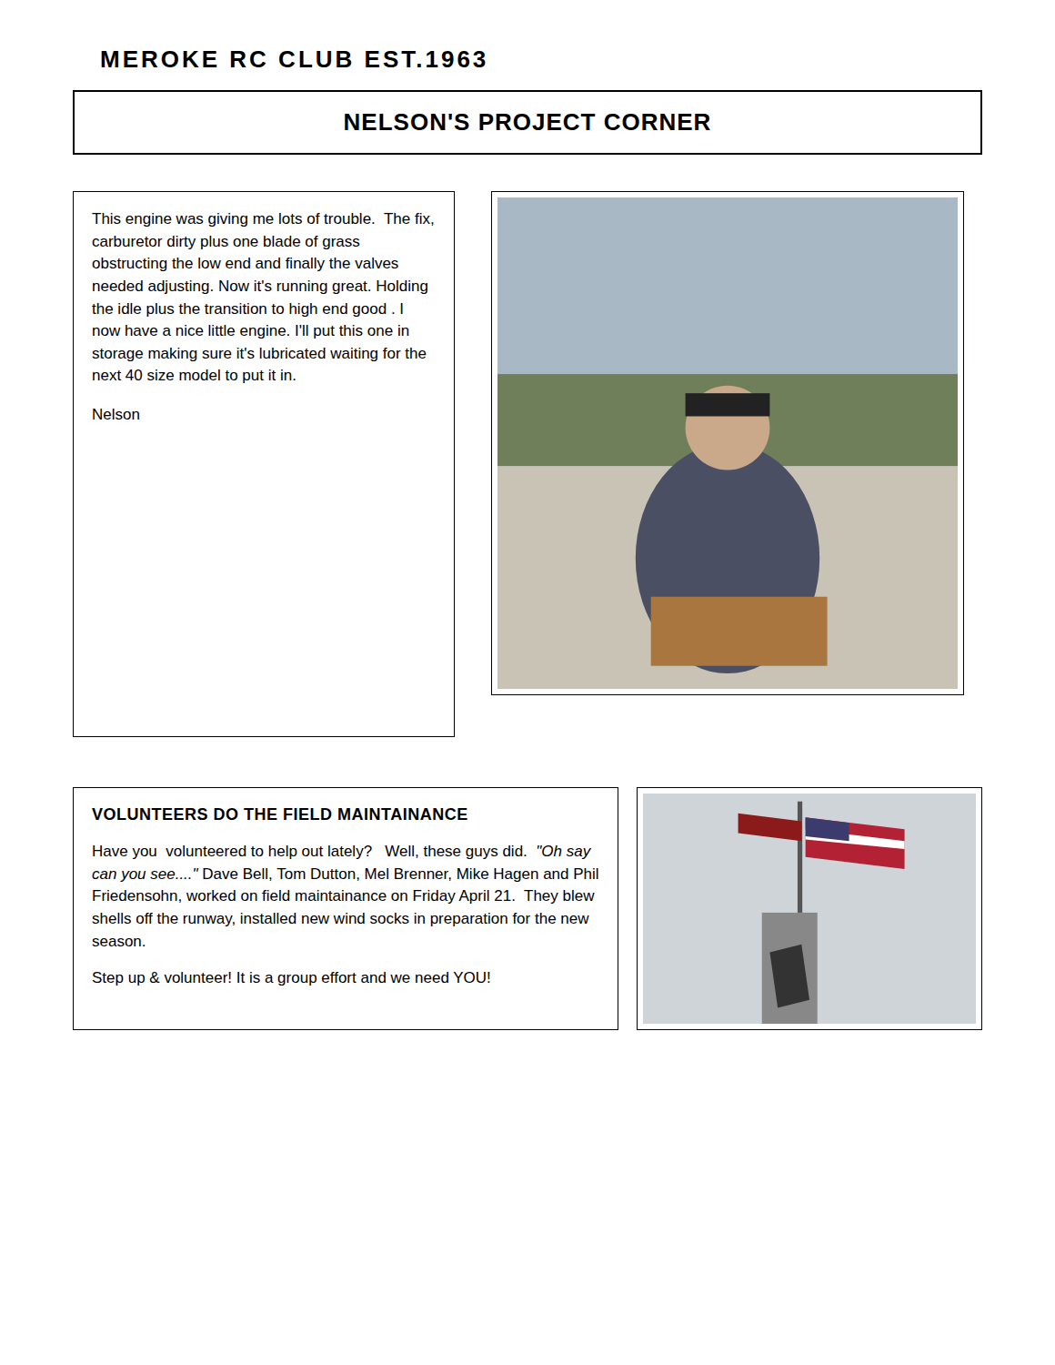MEROKE RC CLUB EST.1963
NELSON'S PROJECT CORNER
This engine was giving me lots of trouble. The fix, carburetor dirty plus one blade of grass obstructing the low end and finally the valves needed adjusting. Now it's running great. Holding the idle plus the transition to high end good . I now have a nice little engine. I'll put this one in storage making sure it's lubricated waiting for the next 40 size model to put it in.
Nelson
VOLUNTEERS DO THE FIELD MAINTAINANCE
Have you volunteered to help out lately? Well, these guys did. "Oh say can you see...." Dave Bell, Tom Dutton, Mel Brenner, Mike Hagen and Phil Friedensohn, worked on field maintainance on Friday April 21. They blew shells off the runway, installed new wind socks in preparation for the new season.
Step up & volunteer! It is a group effort and we need YOU!